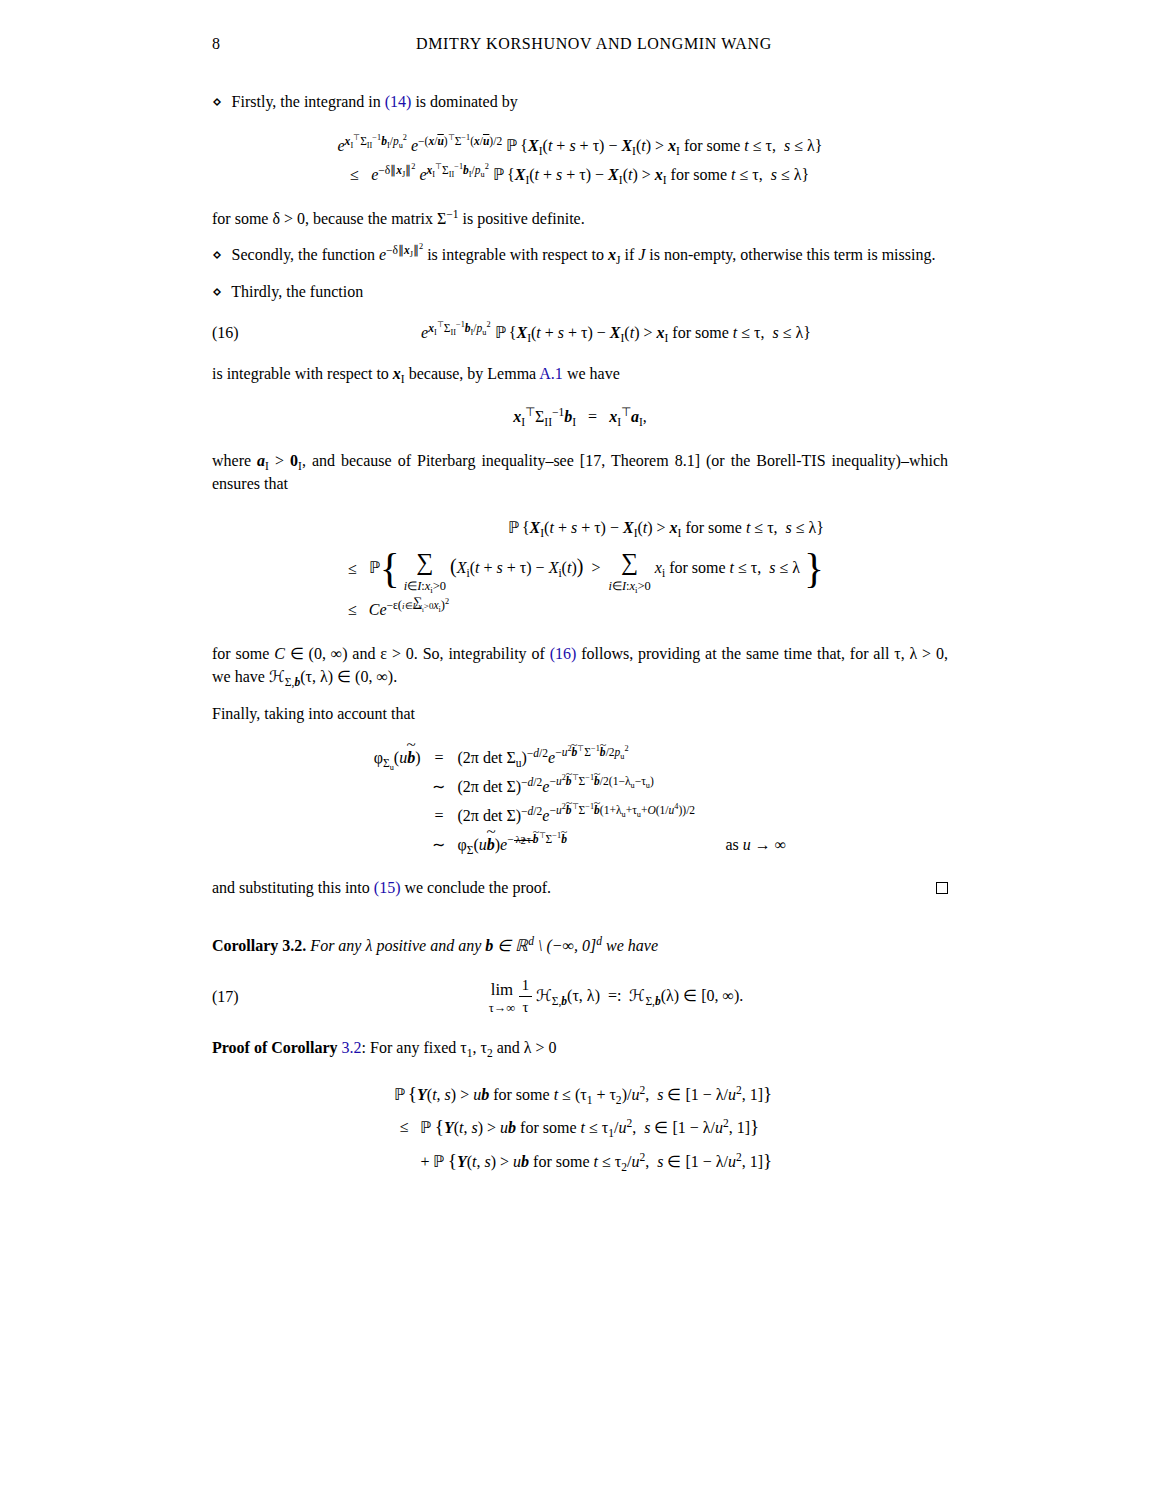8 DMITRY KORSHUNOV AND LONGMIN WANG
⋄ Firstly, the integrand in (14) is dominated by
| e x I ⊤ Σ II −1 b I / p u 2 e −( x / u ) ⊤ Σ −1 ( x / u )/2 ℙ { X I ( t + s + τ) − X I ( t ) > x I for some t ≤ τ, s ≤ λ} |
| | ≤ | e −δ∥ x J ∥ 2 e x I ⊤ Σ II −1 b I / p u 2 ℙ { X I ( t + s + τ) − X I ( t ) > x I for some t ≤ τ, s ≤ λ} |
for some δ > 0, because the matrix Σ−1 is positive definite.
⋄ Secondly, the function e−δ∥xJ∥2 is integrable with respect to xJ if J is non-empty, otherwise this term is missing.
⋄ Thirdly, the function
(16)
exI⊤ΣII−1bI/pu2 ℙ {XI(t + s + τ) − XI(t) > xI for some t ≤ τ, s ≤ λ}
is integrable with respect to xI because, by Lemma A.1 we have
| x I ⊤ Σ II −1 b I | = | x I ⊤ a I , |
where aI > 0I, and because of Piterbarg inequality–see [17, Theorem 8.1] (or the Borell-TIS inequality)–which ensures that
| ℙ { X I ( t + s + τ) − X I ( t ) > x I for some t ≤ τ, s ≤ λ} |
| | ≤ | ℙ { ∑ i ∈ I : x i >0 ( X i ( t + s + τ) − X i ( t ) ) > ∑ i ∈ I : x i >0 x i for some t ≤ τ, s ≤ λ } |
| | ≤ | C e −ε ( ∑ i ∈ I : x i >0 x i ) 2 |
for some C ∈ (0, ∞) and ε > 0. So, integrability of (16) follows, providing at the same time that, for all τ, λ > 0, we have ℋΣ,b(τ, λ) ∈ (0, ∞).
Finally, taking into account that
| φ Σ u ( u b ) | = | (2π det Σ u ) − d /2 e − u 2 b ⊤ Σ −1 b /2 p u 2 | |
| | ∼ | (2π det Σ) − d /2 e − u 2 b ⊤ Σ −1 b /2(1−λ u −τ u ) | |
| | = | (2π det Σ) − d /2 e − u 2 b ⊤ Σ −1 b (1+λ u +τ u + O (1/ u 4 ))/2 | |
| | ∼ | φ Σ ( u b ) e − λ+τ 2 b ⊤ Σ −1 b | as u → ∞ |
and substituting this into (15) we conclude the proof.
Corollary 3.2. For any λ positive and any b ∈ ℝd \ (−∞, 0]d we have
(17)
lim τ→∞ 1 τ ℋΣ,b(τ, λ) =: ℋΣ,b(λ) ∈ [0, ∞).
Proof of Corollary 3.2: For any fixed τ1, τ2 and λ > 0
| ℙ { Y ( t , s ) > u b for some t ≤ (τ 1 + τ 2 )/ u 2 , s ∈ [1 − λ/ u 2 , 1] } |
| | ≤ | ℙ { Y ( t , s ) > u b for some t ≤ τ 1 / u 2 , s ∈ [1 − λ/ u 2 , 1] } |
| | | + ℙ { Y ( t , s ) > u b for some t ≤ τ 2 / u 2 , s ∈ [1 − λ/ u 2 , 1] } |